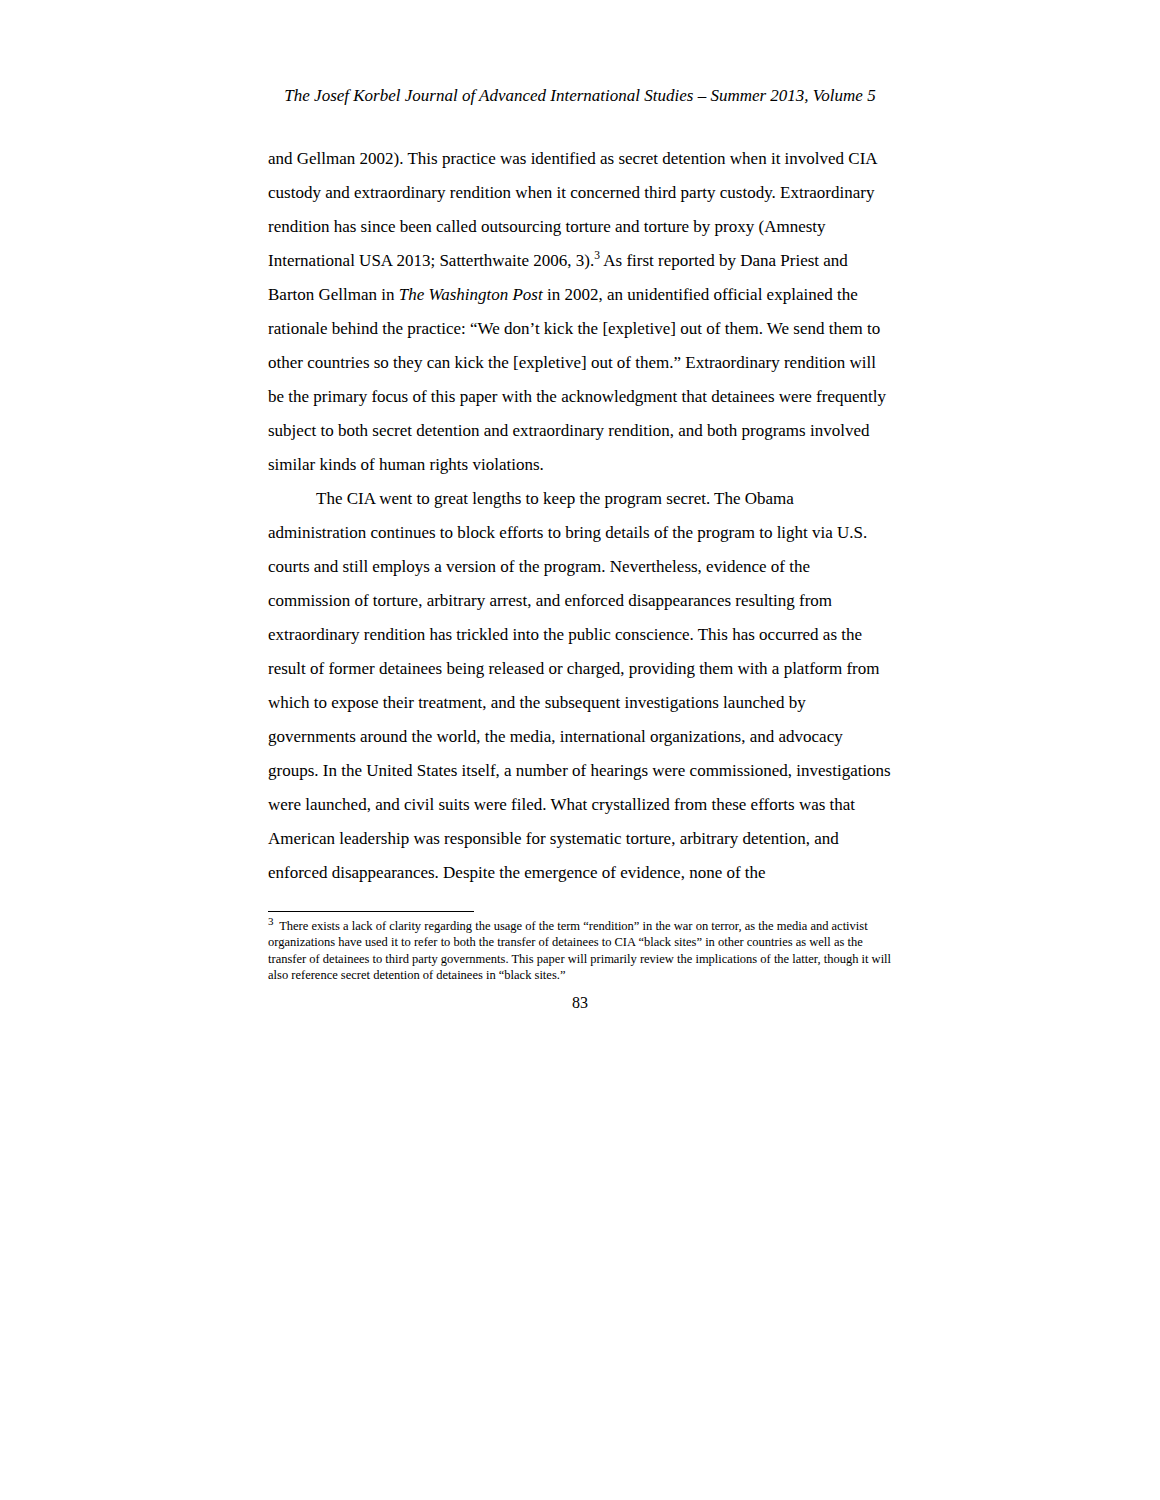The Josef Korbel Journal of Advanced International Studies – Summer 2013, Volume 5
and Gellman 2002). This practice was identified as secret detention when it involved CIA custody and extraordinary rendition when it concerned third party custody. Extraordinary rendition has since been called outsourcing torture and torture by proxy (Amnesty International USA 2013; Satterthwaite 2006, 3).3 As first reported by Dana Priest and Barton Gellman in The Washington Post in 2002, an unidentified official explained the rationale behind the practice: “We don’t kick the [expletive] out of them. We send them to other countries so they can kick the [expletive] out of them.” Extraordinary rendition will be the primary focus of this paper with the acknowledgment that detainees were frequently subject to both secret detention and extraordinary rendition, and both programs involved similar kinds of human rights violations.
The CIA went to great lengths to keep the program secret. The Obama administration continues to block efforts to bring details of the program to light via U.S. courts and still employs a version of the program. Nevertheless, evidence of the commission of torture, arbitrary arrest, and enforced disappearances resulting from extraordinary rendition has trickled into the public conscience. This has occurred as the result of former detainees being released or charged, providing them with a platform from which to expose their treatment, and the subsequent investigations launched by governments around the world, the media, international organizations, and advocacy groups. In the United States itself, a number of hearings were commissioned, investigations were launched, and civil suits were filed. What crystallized from these efforts was that American leadership was responsible for systematic torture, arbitrary detention, and enforced disappearances. Despite the emergence of evidence, none of the
3 There exists a lack of clarity regarding the usage of the term “rendition” in the war on terror, as the media and activist organizations have used it to refer to both the transfer of detainees to CIA “black sites” in other countries as well as the transfer of detainees to third party governments. This paper will primarily review the implications of the latter, though it will also reference secret detention of detainees in “black sites.”
83